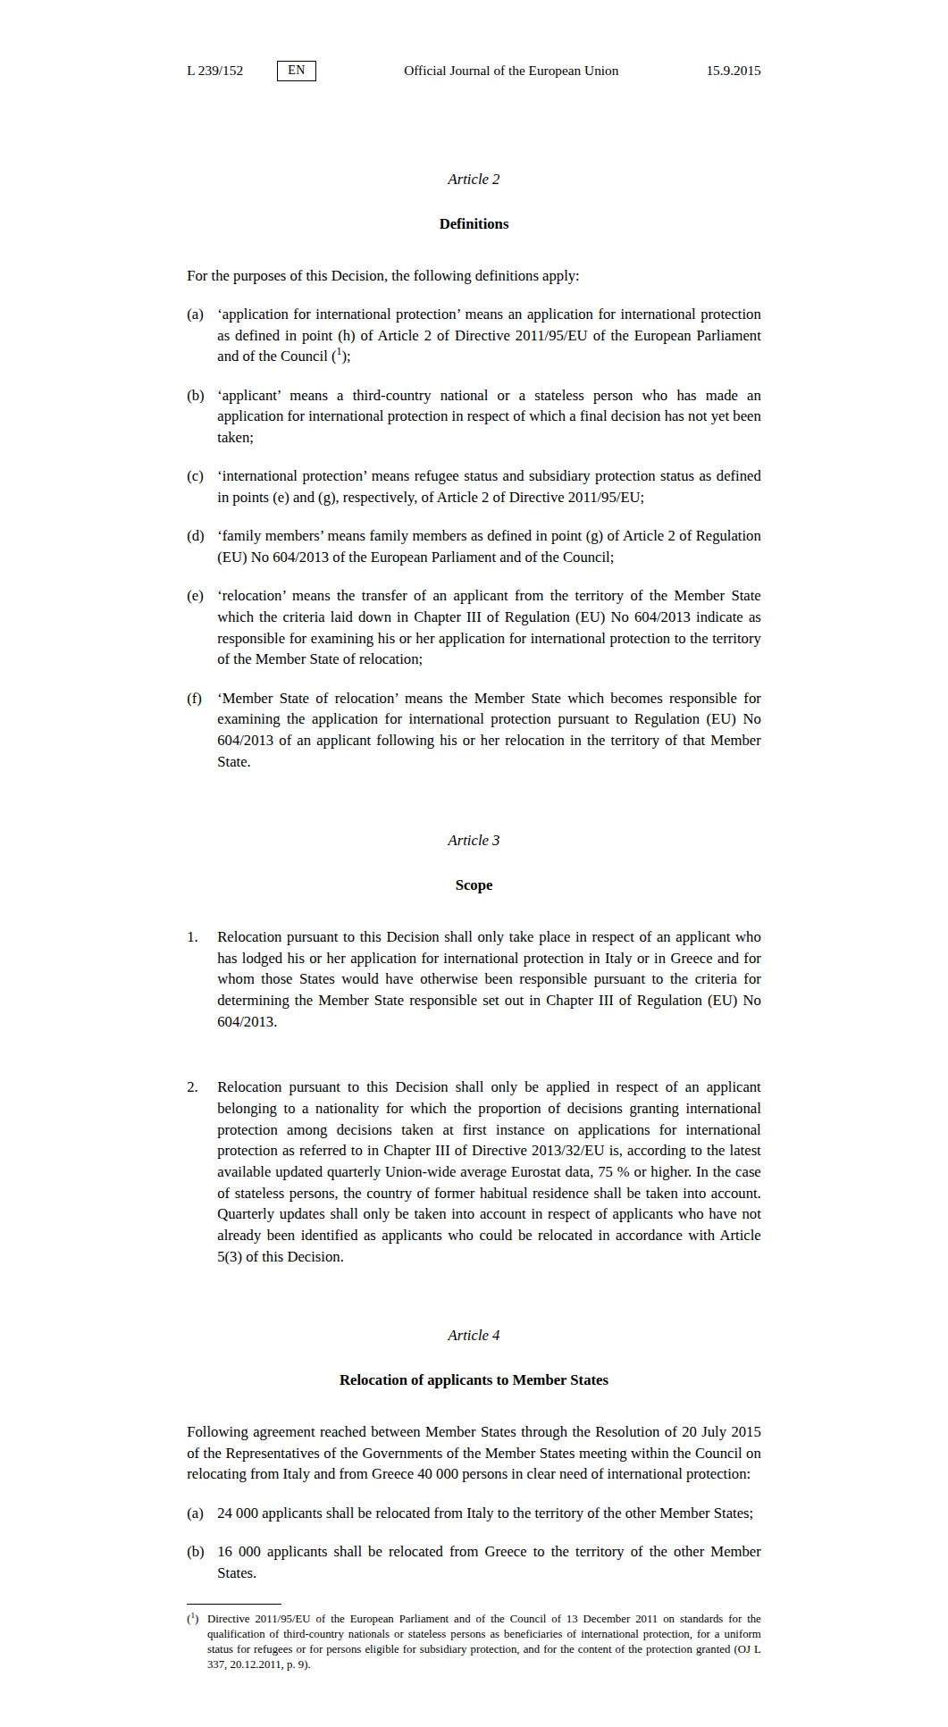L 239/152 EN
Official Journal of the European Union
15.9.2015
Article 2
Definitions
For the purposes of this Decision, the following definitions apply:
(a)
‘application for international protection’ means an application for international protection as defined in point (h) of Article 2 of Directive 2011/95/EU of the European Parliament and of the Council (1);
(b)
‘applicant’ means a third-country national or a stateless person who has made an application for international protection in respect of which a final decision has not yet been taken;
(c)
‘international protection’ means refugee status and subsidiary protection status as defined in points (e) and (g), respectively, of Article 2 of Directive 2011/95/EU;
(d)
‘family members’ means family members as defined in point (g) of Article 2 of Regulation (EU) No 604/2013 of the European Parliament and of the Council;
(e)
‘relocation’ means the transfer of an applicant from the territory of the Member State which the criteria laid down in Chapter III of Regulation (EU) No 604/2013 indicate as responsible for examining his or her application for international protection to the territory of the Member State of relocation;
(f)
‘Member State of relocation’ means the Member State which becomes responsible for examining the application for international protection pursuant to Regulation (EU) No 604/2013 of an applicant following his or her relocation in the territory of that Member State.
Article 3
Scope
1.
Relocation pursuant to this Decision shall only take place in respect of an applicant who has lodged his or her application for international protection in Italy or in Greece and for whom those States would have otherwise been responsible pursuant to the criteria for determining the Member State responsible set out in Chapter III of Regulation (EU) No 604/2013.
2.
Relocation pursuant to this Decision shall only be applied in respect of an applicant belonging to a nationality for which the proportion of decisions granting international protection among decisions taken at first instance on applications for international protection as referred to in Chapter III of Directive 2013/32/EU is, according to the latest available updated quarterly Union-wide average Eurostat data, 75 % or higher. In the case of stateless persons, the country of former habitual residence shall be taken into account. Quarterly updates shall only be taken into account in respect of applicants who have not already been identified as applicants who could be relocated in accordance with Article 5(3) of this Decision.
Article 4
Relocation of applicants to Member States
Following agreement reached between Member States through the Resolution of 20 July 2015 of the Representatives of the Governments of the Member States meeting within the Council on relocating from Italy and from Greece 40 000 persons in clear need of international protection:
(a)
24 000 applicants shall be relocated from Italy to the territory of the other Member States;
(b)
16 000 applicants shall be relocated from Greece to the territory of the other Member States.
(1)
Directive 2011/95/EU of the European Parliament and of the Council of 13 December 2011 on standards for the qualification of third-country nationals or stateless persons as beneficiaries of international protection, for a uniform status for refugees or for persons eligible for subsidiary protection, and for the content of the protection granted (OJ L 337, 20.12.2011, p. 9).